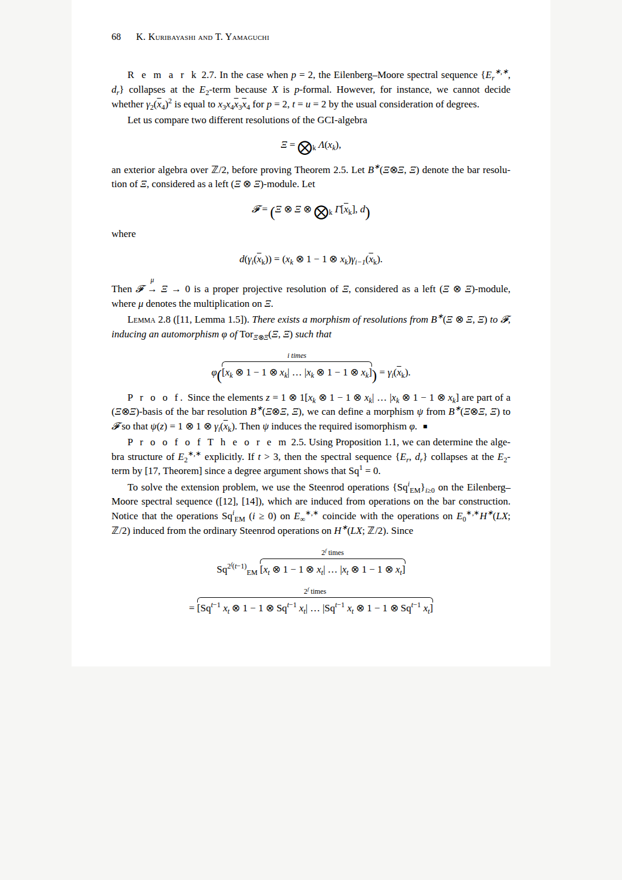68 K. Kuribayashi and T. Yamaguchi
R e m a r k 2.7. In the case when p = 2, the Eilenberg–Moore spectral sequence {Er∗,∗, dr} collapses at the E2-term because X is p-formal. However, for instance, we cannot decide whether γ2(x4)2 is equal to x3x4x3x4 for p = 2, t = u = 2 by the usual consideration of degrees.
Let us compare two different resolutions of the GCI-algebra
Ξ = ⨂k Λ(xk),
an exterior algebra over ℤ/2, before proving Theorem 2.5. Let B∗(Ξ⊗Ξ, Ξ) denote the bar resolution of Ξ, considered as a left (Ξ ⊗ Ξ)-module. Let
𝓕 = (Ξ ⊗ Ξ ⊗ ⨂k Γ[xk], d)
where
d(γi(xk)) = (xk ⊗ 1 − 1 ⊗ xk)γi−1(xk).
Then 𝓕 μ→ Ξ → 0 is a proper projective resolution of Ξ, considered as a left (Ξ ⊗ Ξ)-module, where μ denotes the multiplication on Ξ.
Lemma 2.8 ([11, Lemma 1.5]). There exists a morphism of resolutions from B∗(Ξ ⊗ Ξ, Ξ) to 𝓕, inducing an automorphism φ of TorΞ⊗Ξ(Ξ, Ξ) such that
φ(i times [xk ⊗ 1 − 1 ⊗ xk| … |xk ⊗ 1 − 1 ⊗ xk]) = γi(xk).
P r o o f. Since the elements z = 1 ⊗ 1[xk ⊗ 1 − 1 ⊗ xk| … |xk ⊗ 1 − 1 ⊗ xk] are part of a (Ξ⊗Ξ)-basis of the bar resolution B∗(Ξ⊗Ξ, Ξ), we can define a morphism ψ from B∗(Ξ⊗Ξ, Ξ) to 𝓕 so that ψ(z) = 1 ⊗ 1 ⊗ γi(xk). Then ψ induces the required isomorphism φ.
P r o o f o f T h e o r e m 2.5. Using Proposition 1.1, we can determine the algebra structure of E2∗,∗ explicitly. If t > 3, then the spectral sequence {Er, dr} collapses at the E2-term by [17, Theorem] since a degree argument shows that Sq1 = 0.
To solve the extension problem, we use the Steenrod operations {SqiEM}i≥0 on the Eilenberg–Moore spectral sequence ([12], [14]), which are induced from operations on the bar construction. Notice that the operations SqiEM (i ≥ 0) on E∞∗,∗ coincide with the operations on E0∗,∗H∗(LX; ℤ/2) induced from the ordinary Steenrod operations on H∗(LX; ℤ/2). Since
Sq2f(t−1)EM 2f times [xt ⊗ 1 − 1 ⊗ xt| … |xt ⊗ 1 − 1 ⊗ xt]
= 2f times [Sqt−1 xt ⊗ 1 − 1 ⊗ Sqt−1 xt| … |Sqt−1 xt ⊗ 1 − 1 ⊗ Sqt−1 xt]